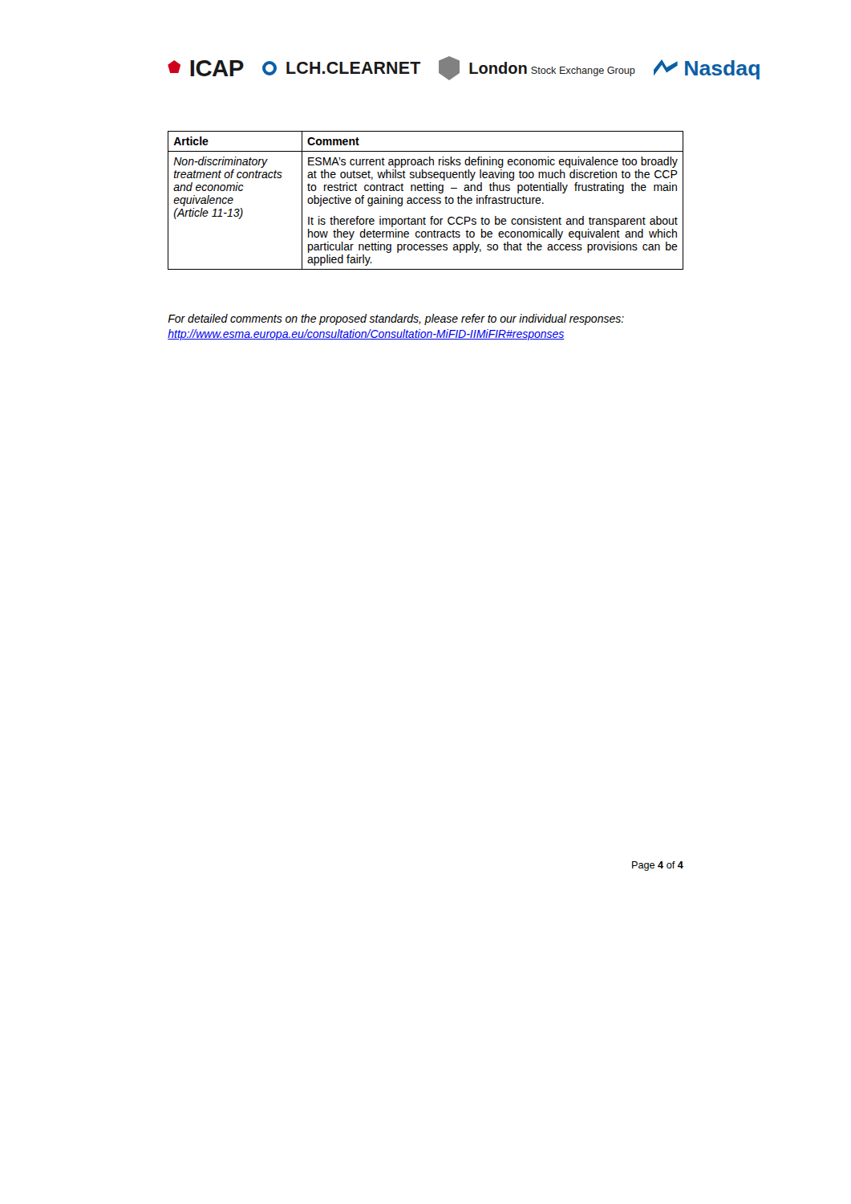ICAP
LCH.CLEARNET
London Stock Exchange Group
Nasdaq
| Article | Comment |
| --- | --- |
| Non-discriminatory treatment of contracts and economic equivalence (Article 11-13) | ESMA’s current approach risks defining economic equivalence too broadly at the outset, whilst subsequently leaving too much discretion to the CCP to restrict contract netting – and thus potentially frustrating the main objective of gaining access to the infrastructure. It is therefore important for CCPs to be consistent and transparent about how they determine contracts to be economically equivalent and which particular netting processes apply, so that the access provisions can be applied fairly. |
For detailed comments on the proposed standards, please refer to our individual responses:
http://www.esma.europa.eu/consultation/Consultation-MiFID-IIMiFIR#responses
Page 4 of 4